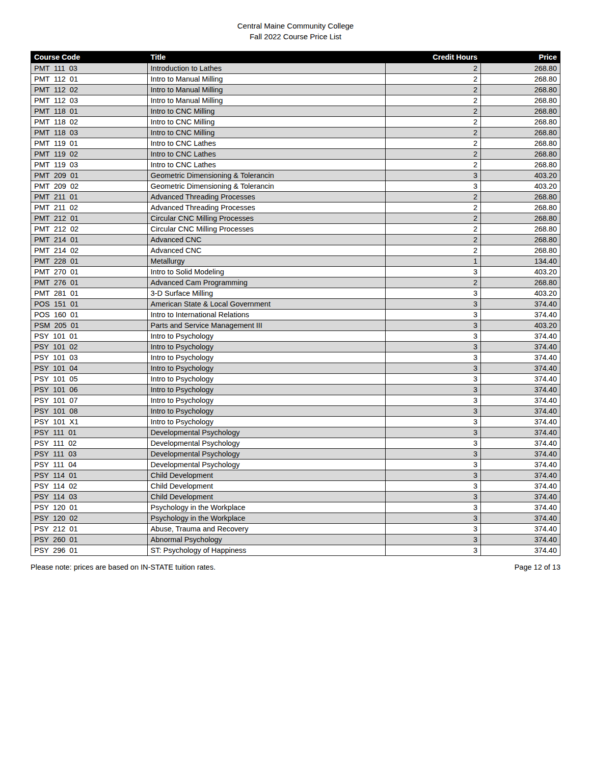Central Maine Community College
Fall 2022 Course Price List
| Course Code | Title | Credit Hours | Price |
| --- | --- | --- | --- |
| PMT 111 03 | Introduction to Lathes | 2 | 268.80 |
| PMT 112 01 | Intro to Manual Milling | 2 | 268.80 |
| PMT 112 02 | Intro to Manual Milling | 2 | 268.80 |
| PMT 112 03 | Intro to Manual Milling | 2 | 268.80 |
| PMT 118 01 | Intro to CNC Milling | 2 | 268.80 |
| PMT 118 02 | Intro to CNC Milling | 2 | 268.80 |
| PMT 118 03 | Intro to CNC Milling | 2 | 268.80 |
| PMT 119 01 | Intro to CNC Lathes | 2 | 268.80 |
| PMT 119 02 | Intro to CNC Lathes | 2 | 268.80 |
| PMT 119 03 | Intro to CNC Lathes | 2 | 268.80 |
| PMT 209 01 | Geometric Dimensioning & Tolerancin | 3 | 403.20 |
| PMT 209 02 | Geometric Dimensioning & Tolerancin | 3 | 403.20 |
| PMT 211 01 | Advanced Threading Processes | 2 | 268.80 |
| PMT 211 02 | Advanced Threading Processes | 2 | 268.80 |
| PMT 212 01 | Circular CNC Milling Processes | 2 | 268.80 |
| PMT 212 02 | Circular CNC Milling Processes | 2 | 268.80 |
| PMT 214 01 | Advanced CNC | 2 | 268.80 |
| PMT 214 02 | Advanced CNC | 2 | 268.80 |
| PMT 228 01 | Metallurgy | 1 | 134.40 |
| PMT 270 01 | Intro to Solid Modeling | 3 | 403.20 |
| PMT 276 01 | Advanced Cam Programming | 2 | 268.80 |
| PMT 281 01 | 3-D Surface Milling | 3 | 403.20 |
| POS 151 01 | American State & Local Government | 3 | 374.40 |
| POS 160 01 | Intro to International Relations | 3 | 374.40 |
| PSM 205 01 | Parts and Service Management III | 3 | 403.20 |
| PSY 101 01 | Intro to Psychology | 3 | 374.40 |
| PSY 101 02 | Intro to Psychology | 3 | 374.40 |
| PSY 101 03 | Intro to Psychology | 3 | 374.40 |
| PSY 101 04 | Intro to Psychology | 3 | 374.40 |
| PSY 101 05 | Intro to Psychology | 3 | 374.40 |
| PSY 101 06 | Intro to Psychology | 3 | 374.40 |
| PSY 101 07 | Intro to Psychology | 3 | 374.40 |
| PSY 101 08 | Intro to Psychology | 3 | 374.40 |
| PSY 101 X1 | Intro to Psychology | 3 | 374.40 |
| PSY 111 01 | Developmental Psychology | 3 | 374.40 |
| PSY 111 02 | Developmental Psychology | 3 | 374.40 |
| PSY 111 03 | Developmental Psychology | 3 | 374.40 |
| PSY 111 04 | Developmental Psychology | 3 | 374.40 |
| PSY 114 01 | Child Development | 3 | 374.40 |
| PSY 114 02 | Child Development | 3 | 374.40 |
| PSY 114 03 | Child Development | 3 | 374.40 |
| PSY 120 01 | Psychology in the Workplace | 3 | 374.40 |
| PSY 120 02 | Psychology in the Workplace | 3 | 374.40 |
| PSY 212 01 | Abuse, Trauma and Recovery | 3 | 374.40 |
| PSY 260 01 | Abnormal Psychology | 3 | 374.40 |
| PSY 296 01 | ST: Psychology of Happiness | 3 | 374.40 |
Please note: prices are based on IN-STATE tuition rates.
Page 12 of 13